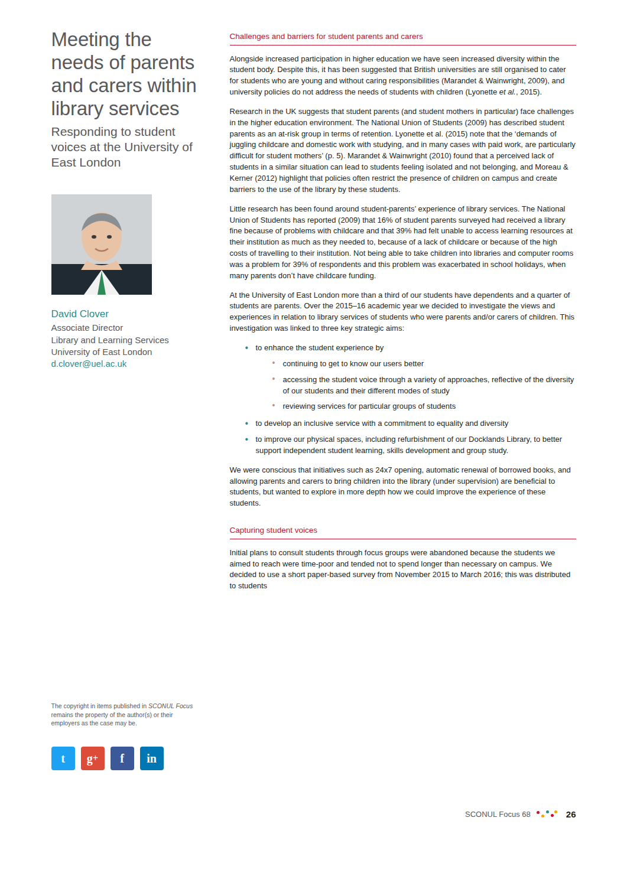Meeting the needs of parents and carers within library services
Responding to student voices at the University of East London
David Clover
Associate Director
Library and Learning Services
University of East London
d.clover@uel.ac.uk
The copyright in items published in SCONUL Focus remains the property of the author(s) or their employers as the case may be.
t
g+
f
in
Challenges and barriers for student parents and carers
Alongside increased participation in higher education we have seen increased diversity within the student body. Despite this, it has been suggested that British universities are still organised to cater for students who are young and without caring responsibilities (Marandet & Wainwright, 2009), and university policies do not address the needs of students with children (Lyonette et al., 2015).
Research in the UK suggests that student parents (and student mothers in particular) face challenges in the higher education environment. The National Union of Students (2009) has described student parents as an at-risk group in terms of retention. Lyonette et al. (2015) note that the ‘demands of juggling childcare and domestic work with studying, and in many cases with paid work, are particularly difficult for student mothers’ (p. 5). Marandet & Wainwright (2010) found that a perceived lack of students in a similar situation can lead to students feeling isolated and not belonging, and Moreau & Kerner (2012) highlight that policies often restrict the presence of children on campus and create barriers to the use of the library by these students.
Little research has been found around student-parents’ experience of library services. The National Union of Students has reported (2009) that 16% of student parents surveyed had received a library fine because of problems with childcare and that 39% had felt unable to access learning resources at their institution as much as they needed to, because of a lack of childcare or because of the high costs of travelling to their institution. Not being able to take children into libraries and computer rooms was a problem for 39% of respondents and this problem was exacerbated in school holidays, when many parents don’t have childcare funding.
At the University of East London more than a third of our students have dependents and a quarter of students are parents. Over the 2015–16 academic year we decided to investigate the views and experiences in relation to library services of students who were parents and/or carers of children. This investigation was linked to three key strategic aims:
to enhance the student experience by
continuing to get to know our users better
accessing the student voice through a variety of approaches, reflective of the diversity of our students and their different modes of study
reviewing services for particular groups of students
to develop an inclusive service with a commitment to equality and diversity
to improve our physical spaces, including refurbishment of our Docklands Library, to better support independent student learning, skills development and group study.
We were conscious that initiatives such as 24x7 opening, automatic renewal of borrowed books, and allowing parents and carers to bring children into the library (under supervision) are beneficial to students, but wanted to explore in more depth how we could improve the experience of these students.
Capturing student voices
Initial plans to consult students through focus groups were abandoned because the students we aimed to reach were time-poor and tended not to spend longer than necessary on campus. We decided to use a short paper-based survey from November 2015 to March 2016; this was distributed to students
SCONUL Focus 68 26